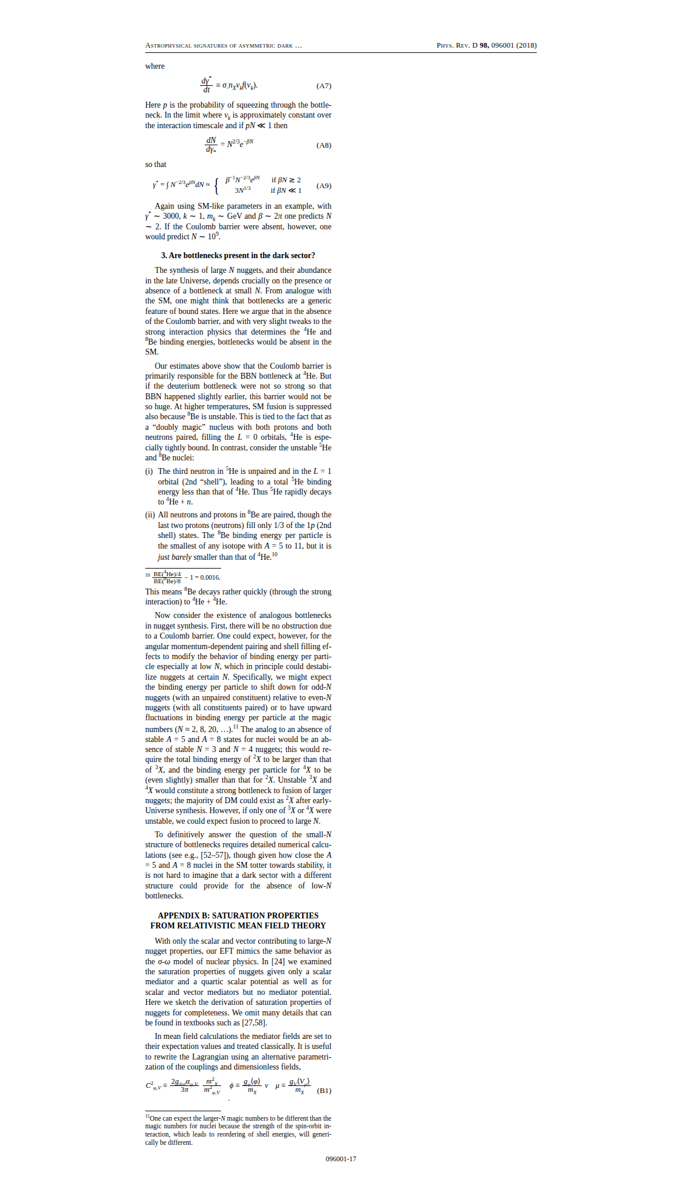Astrophysical signatures of asymmetric dark …
Phys. Rev. D 98, 096001 (2018)
where
dγ*dt ≡ σ◦nXvkf(vk).
(A7)
Here p is the probability of squeezing through the bottleneck. In the limit where vk is approximately constant over the interaction timescale and if pN ≪ 1 then
dN dγ* = N2/3e−βN
(A8)
so that
γ* = ∫ N−2/3eβNdN ≈ {
| β −1 N −2/3 e βN | if βN ≳ 2 |
| 3 N 1/3 | if βN ≪ 1 |
(A9)
Again using SM-like parameters in an example, with γ* ∼ 3000, k ∼ 1, mk ∼ GeV and β ∼ 2π one predicts N ∼ 2. If the Coulomb barrier were absent, however, one would predict N ∼ 109.
3. Are bottlenecks present in the dark sector?
The synthesis of large N nuggets, and their abundance in the late Universe, depends crucially on the presence or absence of a bottleneck at small N. From analogue with the SM, one might think that bottlenecks are a generic feature of bound states. Here we argue that in the absence of the Coulomb barrier, and with very slight tweaks to the strong interaction physics that determines the 4He and 8Be binding energies, bottlenecks would be absent in the SM.
Our estimates above show that the Coulomb barrier is primarily responsible for the BBN bottleneck at 4He. But if the deuterium bottleneck were not so strong so that BBN happened slightly earlier, this barrier would not be so huge. At higher temperatures, SM fusion is suppressed also because 8Be is unstable. This is tied to the fact that as a “doubly magic” nucleus with both protons and both neutrons paired, filling the L = 0 orbitals, 4He is especially tightly bound. In contrast, consider the unstable 5He and 8Be nuclei:
The third neutron in 5He is unpaired and in the L = 1 orbital (2nd “shell”), leading to a total 5He binding energy less than that of 4He. Thus 5He rapidly decays to 4He + n.
All neutrons and protons in 8Be are paired, though the last two protons (neutrons) fill only 1/3 of the 1p (2nd shell) states. The 8Be binding energy per particle is the smallest of any isotope with A = 5 to 11, but it is just barely smaller than that of 4He.10
10 BE(4He)/4 BE(8Be)/8 − 1 = 0.0016.
This means 8Be decays rather quickly (through the strong interaction) to 4He + 4He.
Now consider the existence of analogous bottlenecks in nugget synthesis. First, there will be no obstruction due to a Coulomb barrier. One could expect, however, for the angular momentum-dependent pairing and shell filling effects to modify the behavior of binding energy per particle especially at low N, which in principle could destabilize nuggets at certain N. Specifically, we might expect the binding energy per particle to shift down for odd-N nuggets (with an unpaired constituent) relative to even-N nuggets (with all constituents paired) or to have upward fluctuations in binding energy per particle at the magic numbers (N ≈ 2, 8, 20, …).11 The analog to an absence of stable A = 5 and A = 8 states for nuclei would be an absence of stable N = 3 and N = 4 nuggets; this would require the total binding energy of 2X to be larger than that of 3X, and the binding energy per particle for 4X to be (even slightly) smaller than that for 2X. Unstable 3X and 4X would constitute a strong bottleneck to fusion of larger nuggets; the majority of DM could exist as 2X after early-Universe synthesis. However, if only one of 3X or 4X were unstable, we could expect fusion to proceed to large N.
To definitively answer the question of the small-N structure of bottlenecks requires detailed numerical calculations (see e.g., [52–57]), though given how close the A = 5 and A = 8 nuclei in the SM totter towards stability, it is not hard to imagine that a dark sector with a different structure could provide for the absence of low-N bottlenecks.
Appendix B: Saturation properties
from relativistic mean field theory
With only the scalar and vector contributing to large-N nugget properties, our EFT mimics the same behavior as the σ-ω model of nuclear physics. In [24] we examined the saturation properties of nuggets given only a scalar mediator and a quartic scalar potential as well as for scalar and vector mediators but no mediator potential. Here we sketch the derivation of saturation properties of nuggets for completeness. We omit many details that can be found in textbooks such as [27,58].
In mean field calculations the mediator fields are set to their expectation values and treated classically. It is useful to rewrite the Lagrangian using an alternative parametrization of the couplings and dimensionless fields,
C2φ,V ≡ 2gdofαφ,V 3π m2X m2φ,V ϕ ≡ gφ⟨φ⟩ mX v μ ≡ gV⟨Vμ⟩ mX .
(B1)
11 One can expect the larger-N magic numbers to be different than the magic numbers for nuclei because the strength of the spin-orbit interaction, which leads to reordering of shell energies, will generically be different.
096001-17